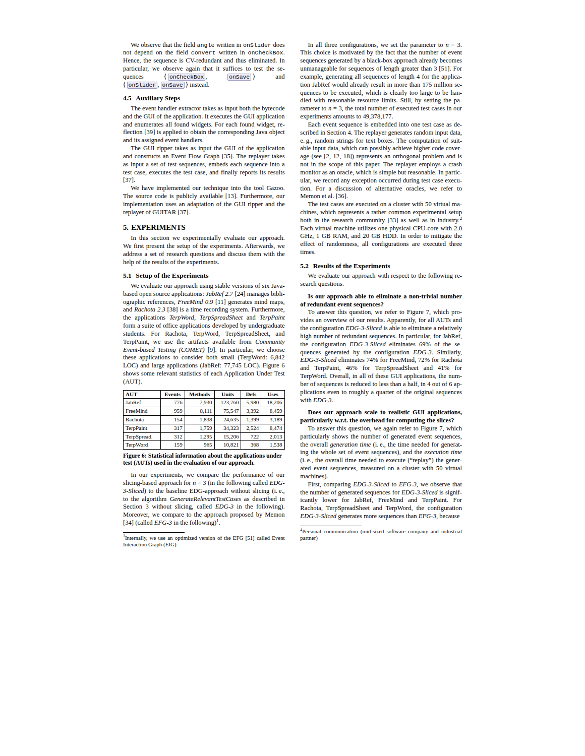We observe that the field angle written in onSlider does not depend on the field convert written in onCheckBox. Hence, the sequence is CV-redundant and thus eliminated. In particular, we observe again that it suffices to test the sequences ⟨ onCheckBox, onSave ⟩ and ⟨ onSlider, onSave ⟩ instead.
4.5 Auxiliary Steps
The event handler extractor takes as input both the bytecode and the GUI of the application. It executes the GUI application and enumerates all found widgets. For each found widget, reflection [39] is applied to obtain the corresponding Java object and its assigned event handlers.
The GUI ripper takes as input the GUI of the application and constructs an Event Flow Graph [35]. The replayer takes as input a set of test sequences, embeds each sequence into a test case, executes the test case, and finally reports its results [37].
We have implemented our technique into the tool Gazoo. The source code is publicly available [13]. Furthermore, our implementation uses an adaptation of the GUI ripper and the replayer of GUITAR [37].
5. EXPERIMENTS
In this section we experimentally evaluate our approach. We first present the setup of the experiments. Afterwards, we address a set of research questions and discuss them with the help of the results of the experiments.
5.1 Setup of the Experiments
We evaluate our approach using stable versions of six Java-based open source applications: JabRef 2.7 [24] manages bibliographic references, FreeMind 0.9 [11] generates mind maps, and Rachota 2.3 [38] is a time recording system. Furthermore, the applications TerpWord, TerpSpreadSheet and TerpPaint form a suite of office applications developed by undergraduate students. For Rachota, TerpWord, TerpSpreadSheet, and TerpPaint, we use the artifacts available from Community Event-based Testing (COMET) [9]. In particular, we choose these applications to consider both small (TerpWord: 6,842 LOC) and large applications (JabRef: 77,745 LOC). Figure 6 shows some relevant statistics of each Application Under Test (AUT).
| AUT | Events | Methods | Units | Defs | Uses |
| --- | --- | --- | --- | --- | --- |
| JabRef | 776 | 7,930 | 123,760 | 5,980 | 18,206 |
| FreeMind | 959 | 8,111 | 75,547 | 3,392 | 8,459 |
| Rachota | 154 | 1,838 | 24,635 | 1,399 | 3,189 |
| TerpPaint | 317 | 1,759 | 34,323 | 2,524 | 8,474 |
| TerpSpread. | 312 | 1,295 | 15,206 | 722 | 2,013 |
| TerpWord | 159 | 965 | 10,821 | 368 | 1,538 |
Figure 6: Statistical information about the applications under test (AUTs) used in the evaluation of our approach.
In our experiments, we compare the performance of our slicing-based approach for n = 3 (in the following called EDG-3-Sliced) to the baseline EDG-approach without slicing (i. e., to the algorithm GenerateRelevantTestCases as described in Section 3 without slicing, called EDG-3 in the following). Moreover, we compare to the approach proposed by Memon [34] (called EFG-3 in the following)1.
1Internally, we use an optimized version of the EFG [51] called Event Interaction Graph (EIG).
In all three configurations, we set the parameter to n = 3. This choice is motivated by the fact that the number of event sequences generated by a black-box approach already becomes unmanageable for sequences of length greater than 3 [51]. For example, generating all sequences of length 4 for the application JabRef would already result in more than 175 million sequences to be executed, which is clearly too large to be handled with reasonable resource limits. Still, by setting the parameter to n = 3, the total number of executed test cases in our experiments amounts to 49,378,177.
Each event sequence is embedded into one test case as described in Section 4. The replayer generates random input data, e. g., random strings for text boxes. The computation of suitable input data, which can possibly achieve higher code coverage (see [2, 12, 18]) represents an orthogonal problem and is not in the scope of this paper. The replayer employs a crash monitor as an oracle, which is simple but reasonable. In particular, we record any exception occurred during test case execution. For a discussion of alternative oracles, we refer to Memon et al. [36].
The test cases are executed on a cluster with 50 virtual machines, which represents a rather common experimental setup both in the research community [33] as well as in industry.2 Each virtual machine utilizes one physical CPU-core with 2.0 GHz, 1 GB RAM, and 20 GB HDD. In order to mitigate the effect of randomness, all configurations are executed three times.
5.2 Results of the Experiments
We evaluate our approach with respect to the following research questions.
Is our approach able to eliminate a non-trivial number of redundant event sequences?
To answer this question, we refer to Figure 7, which provides an overview of our results. Apparently, for all AUTs and the configuration EDG-3-Sliced is able to eliminate a relatively high number of redundant sequences. In particular, for JabRef, the configuration EDG-3-Sliced eliminates 69% of the sequences generated by the configuration EDG-3. Similarly, EDG-3-Sliced eliminates 74% for FreeMind, 72% for Rachota and TerpPaint, 46% for TerpSpreadSheet and 41% for TerpWord. Overall, in all of these GUI applications, the number of sequences is reduced to less than a half, in 4 out of 6 applications even to roughly a quarter of the original sequences with EDG-3.
Does our approach scale to realistic GUI applications, particularly w.r.t. the overhead for computing the slices?
To answer this question, we again refer to Figure 7, which particularly shows the number of generated event sequences, the overall generation time (i. e., the time needed for generating the whole set of event sequences), and the execution time (i. e., the overall time needed to execute (“replay”) the generated event sequences, measured on a cluster with 50 virtual machines).
First, comparing EDG-3-Sliced to EFG-3, we observe that the number of generated sequences for EDG-3-Sliced is significantly lower for JabRef, FreeMind and TerpPaint. For Rachota, TerpSpreadSheet and TerpWord, the configuration EDG-3-Sliced generates more sequences than EFG-3, because
2Personal communication (mid-sized software company and industrial partner)